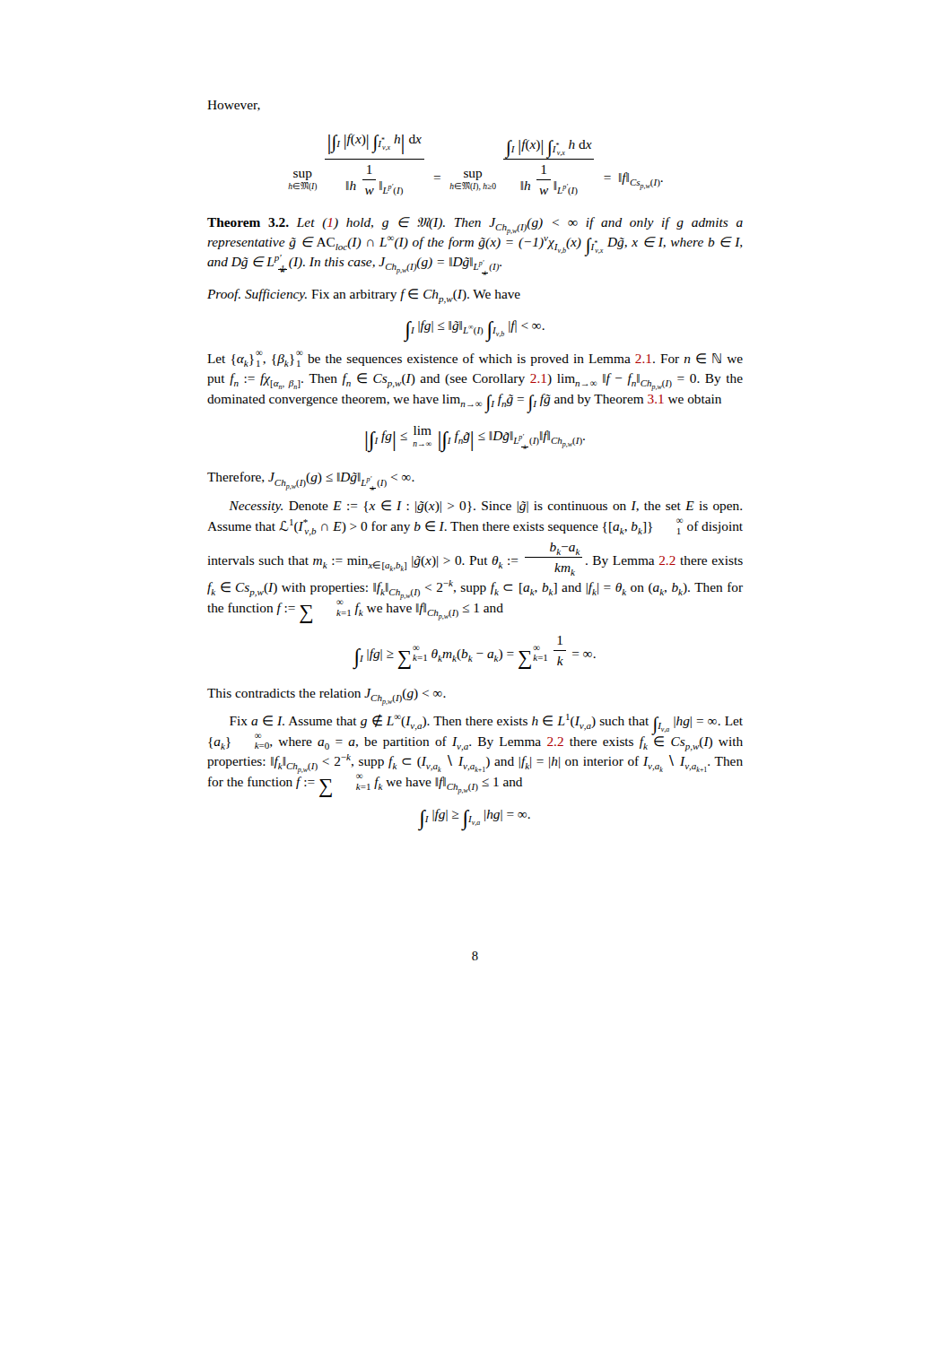However,
sup h∈𝔐(I) |∫I |f(x)| ∫I*ν,x h| dx ‖h 1 w‖Lp′(I) = sup h∈𝔐(I), h≥0 ∫I |f(x)| ∫I*ν,x h dx ‖h 1 w‖Lp′(I) = ‖f‖Csp,w(I).
Theorem 3.2. Let (1) hold, g ∈ 𝔐(I). Then JChp,w(I)(g) < ∞ if and only if g admits a representative g̃ ∈ ACloc(I) ∩ L∞(I) of the form g̃(x) = (−1)νχIν,b(x) ∫I*ν,x Dg̃, x ∈ I, where b ∈ I, and Dg̃ ∈ Lp′1 w(I). In this case, JChp,w(I)(g) = ‖Dg̃‖Lp′1 w(I).
Proof. Sufficiency. Fix an arbitrary f ∈ Chp,w(I). We have
∫I |fg| ≤ ‖g̃‖L∞(I) ∫Iν,b |f| < ∞.
Let {αk}∞1, {βk}∞1 be the sequences existence of which is proved in Lemma 2.1. For n ∈ ℕ we put fn := fχ[αn, βn]. Then fn ∈ Csp,w(I) and (see Corollary 2.1) limn→∞ ‖f − fn‖Chp,w(I) = 0. By the dominated convergence theorem, we have limn→∞ ∫I fng̃ = ∫I fg̃ and by Theorem 3.1 we obtain
|∫I fg| ≤ lim n→∞ |∫I fng̃| ≤ ‖Dg̃‖Lp′1 w(I)‖f‖Chp,w(I).
Therefore, JChp,w(I)(g) ≤ ‖Dg̃‖Lp′1 w(I) < ∞.
Necessity. Denote E := {x ∈ I : |g̃(x)| > 0}. Since |g̃| is continuous on I, the set E is open. Assume that ℒ1(I*ν,b ∩ E) > 0 for any b ∈ I. Then there exists sequence {[ak, bk]}∞1 of disjoint intervals such that mk := minx∈[ak,bk] |g̃(x)| > 0. Put θk := bk−ak kmk. By Lemma 2.2 there exists fk ∈ Csp,w(I) with properties: ‖fk‖Chp,w(I) < 2−k, supp fk ⊂ [ak, bk] and |fk| = θk on (ak, bk). Then for the function f := ∑∞k=1 fk we have ‖f‖Chp,w(I) ≤ 1 and
∫I |fg| ≥ ∑∞k=1 θkmk(bk − ak) = ∑∞k=1 1 k = ∞.
This contradicts the relation JChp,w(I)(g) < ∞.
Fix a ∈ I. Assume that g ∉ L∞(Iν,a). Then there exists h ∈ L1(Iν,a) such that ∫Iν,a |hg| = ∞. Let {ak}∞k=0, where a0 = a, be partition of Iν,a. By Lemma 2.2 there exists fk ∈ Csp,w(I) with properties: ‖fk‖Chp,w(I) < 2−k, supp fk ⊂ (Iν,ak ∖ Iν,ak+1) and |fk| = |h| on interior of Iν,ak ∖ Iν,ak+1. Then for the function f := ∑∞k=1 fk we have ‖f‖Chp,w(I) ≤ 1 and
∫I |fg| ≥ ∫Iν,a |hg| = ∞.
8